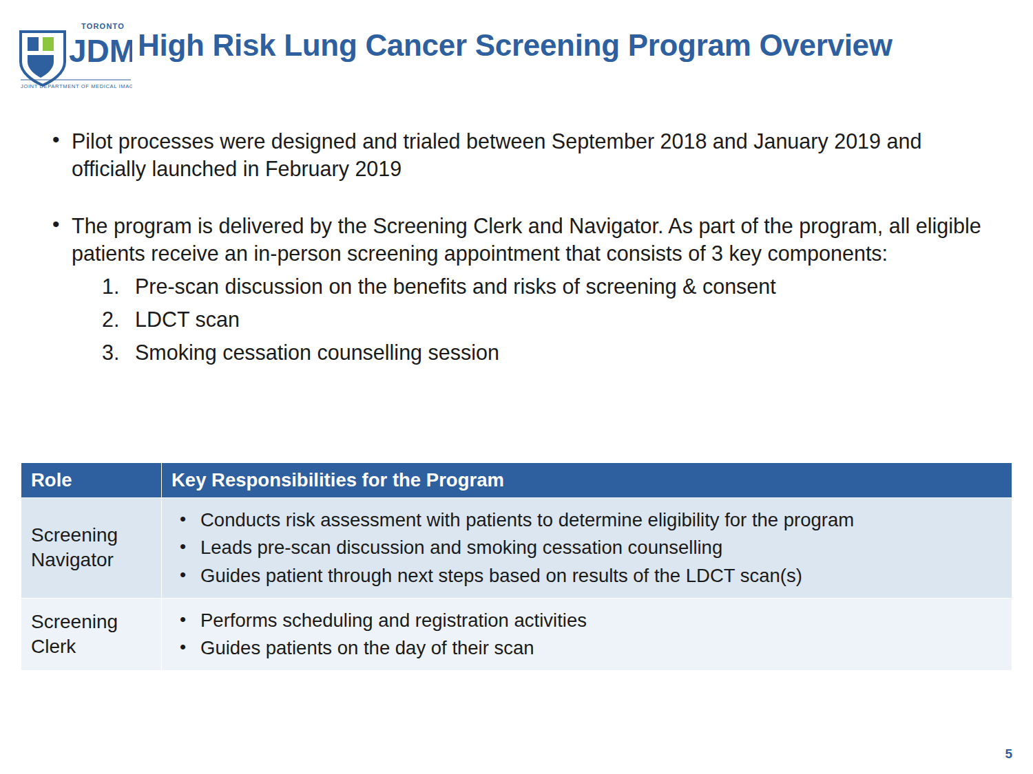TORONTO JDMI JOINT DEPARTMENT OF MEDICAL IMAGING
High Risk Lung Cancer Screening Program Overview
Pilot processes were designed and trialed between September 2018 and January 2019 and officially launched in February 2019
The program is delivered by the Screening Clerk and Navigator. As part of the program, all eligible patients receive an in-person screening appointment that consists of 3 key components:
Pre-scan discussion on the benefits and risks of screening & consent
LDCT scan
Smoking cessation counselling session
| Role | Key Responsibilities for the Program |
| --- | --- |
| Screening Navigator | Conducts risk assessment with patients to determine eligibility for the program Leads pre-scan discussion and smoking cessation counselling Guides patient through next steps based on results of the LDCT scan(s) |
| Screening Clerk | Performs scheduling and registration activities Guides patients on the day of their scan |
5